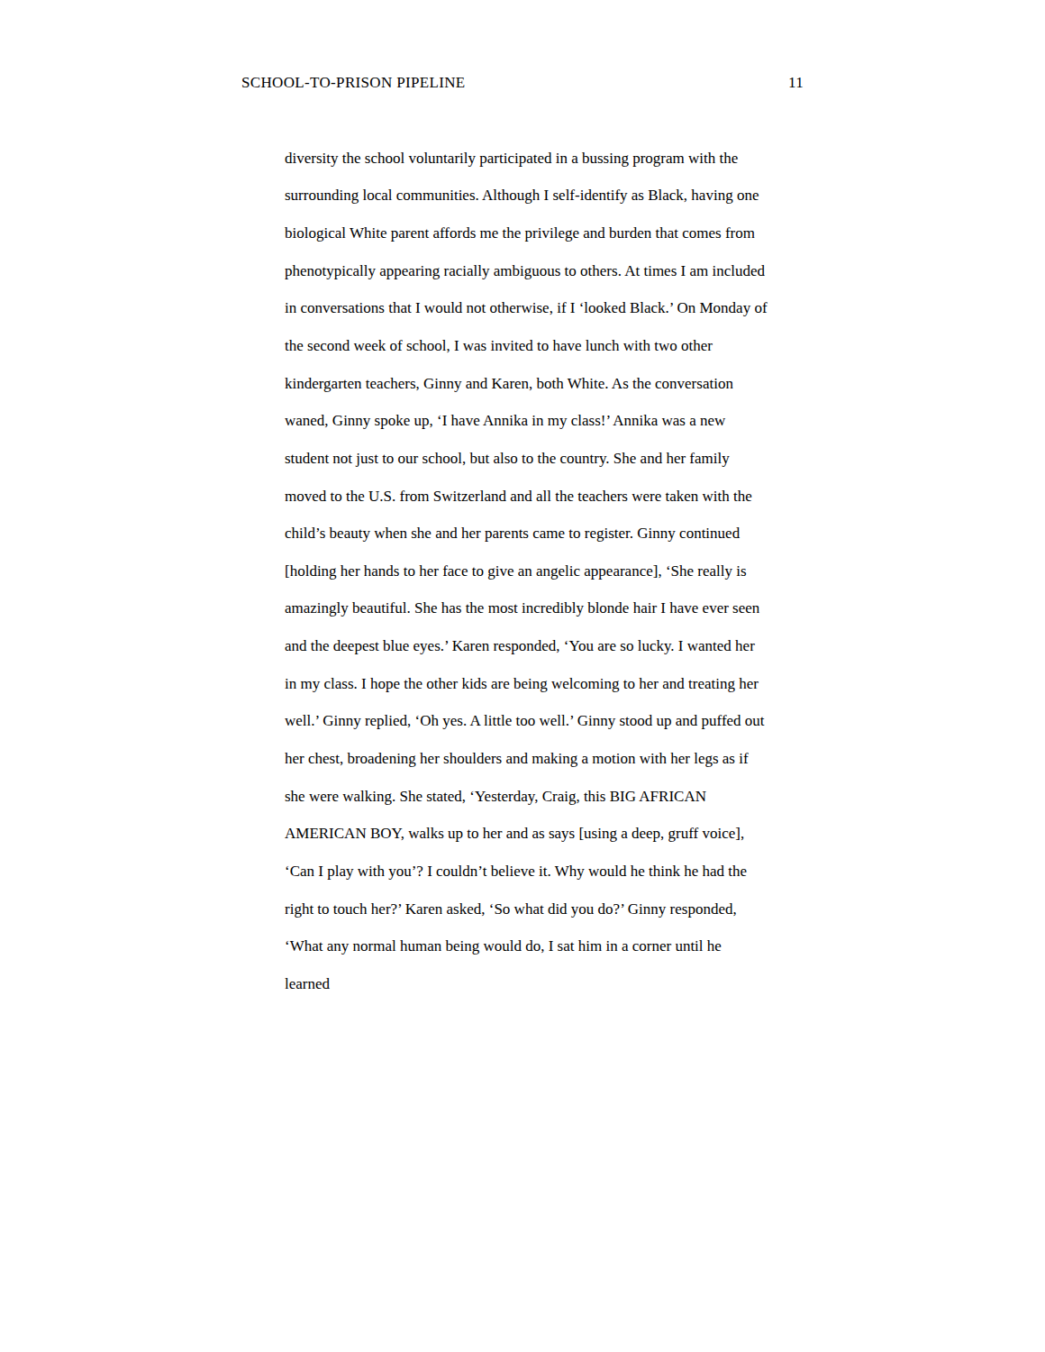School-to-Prison Pipeline 11
diversity the school voluntarily participated in a bussing program with the surrounding local communities. Although I self-identify as Black, having one biological White parent affords me the privilege and burden that comes from phenotypically appearing racially ambiguous to others. At times I am included in conversations that I would not otherwise, if I ‘looked Black.’ On Monday of the second week of school, I was invited to have lunch with two other kindergarten teachers, Ginny and Karen, both White. As the conversation waned, Ginny spoke up, ‘I have Annika in my class!’ Annika was a new student not just to our school, but also to the country. She and her family moved to the U.S. from Switzerland and all the teachers were taken with the child’s beauty when she and her parents came to register. Ginny continued [holding her hands to her face to give an angelic appearance], ‘She really is amazingly beautiful. She has the most incredibly blonde hair I have ever seen and the deepest blue eyes.’ Karen responded, ‘You are so lucky. I wanted her in my class. I hope the other kids are being welcoming to her and treating her well.’ Ginny replied, ‘Oh yes. A little too well.’ Ginny stood up and puffed out her chest, broadening her shoulders and making a motion with her legs as if she were walking. She stated, ‘Yesterday, Craig, this big african american boy, walks up to her and as says [using a deep, gruff voice], ‘Can I play with you’? I couldn’t believe it. Why would he think he had the right to touch her?’ Karen asked, ‘So what did you do?’ Ginny responded, ‘What any normal human being would do, I sat him in a corner until he learned